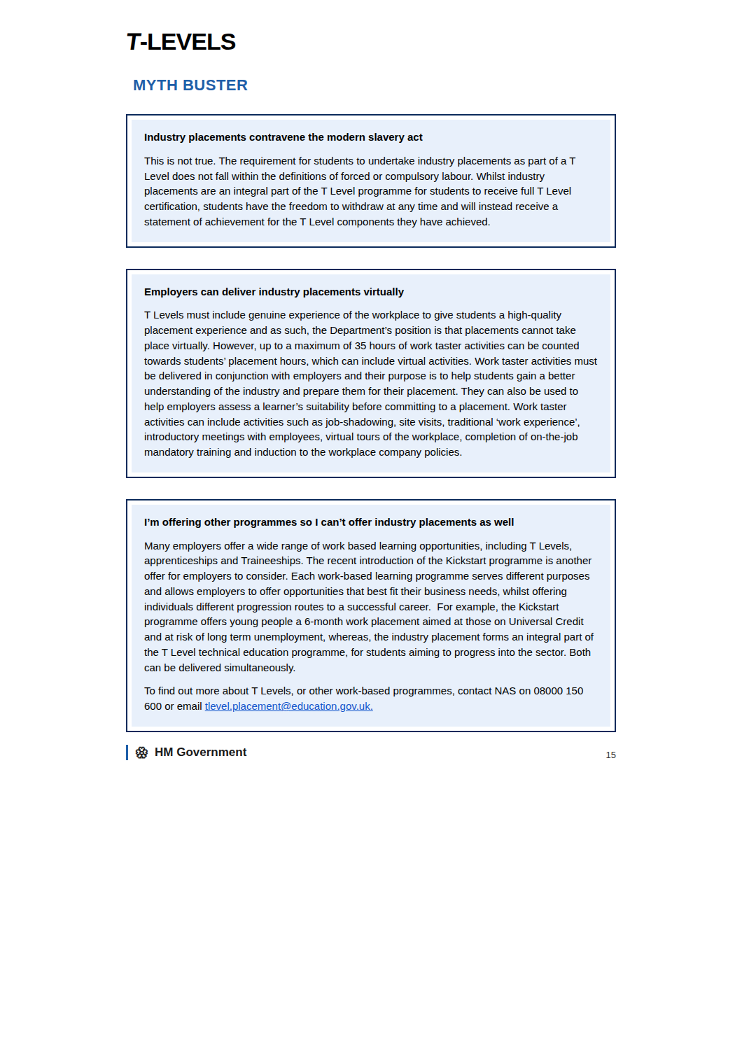T-LEVELS
MYTH BUSTER
Industry placements contravene the modern slavery act
This is not true. The requirement for students to undertake industry placements as part of a T Level does not fall within the definitions of forced or compulsory labour. Whilst industry placements are an integral part of the T Level programme for students to receive full T Level certification, students have the freedom to withdraw at any time and will instead receive a statement of achievement for the T Level components they have achieved.
Employers can deliver industry placements virtually
T Levels must include genuine experience of the workplace to give students a high-quality placement experience and as such, the Department’s position is that placements cannot take place virtually. However, up to a maximum of 35 hours of work taster activities can be counted towards students’ placement hours, which can include virtual activities. Work taster activities must be delivered in conjunction with employers and their purpose is to help students gain a better understanding of the industry and prepare them for their placement. They can also be used to help employers assess a learner’s suitability before committing to a placement. Work taster activities can include activities such as job-shadowing, site visits, traditional ‘work experience’, introductory meetings with employees, virtual tours of the workplace, completion of on-the-job mandatory training and induction to the workplace company policies.
I’m offering other programmes so I can’t offer industry placements as well
Many employers offer a wide range of work based learning opportunities, including T Levels, apprenticeships and Traineeships. The recent introduction of the Kickstart programme is another offer for employers to consider. Each work-based learning programme serves different purposes and allows employers to offer opportunities that best fit their business needs, whilst offering individuals different progression routes to a successful career. For example, the Kickstart programme offers young people a 6-month work placement aimed at those on Universal Credit and at risk of long term unemployment, whereas, the industry placement forms an integral part of the T Level technical education programme, for students aiming to progress into the sector. Both can be delivered simultaneously.
To find out more about T Levels, or other work-based programmes, contact NAS on 08000 150 600 or email tlevel.placement@education.gov.uk.
🏵HM Government
15